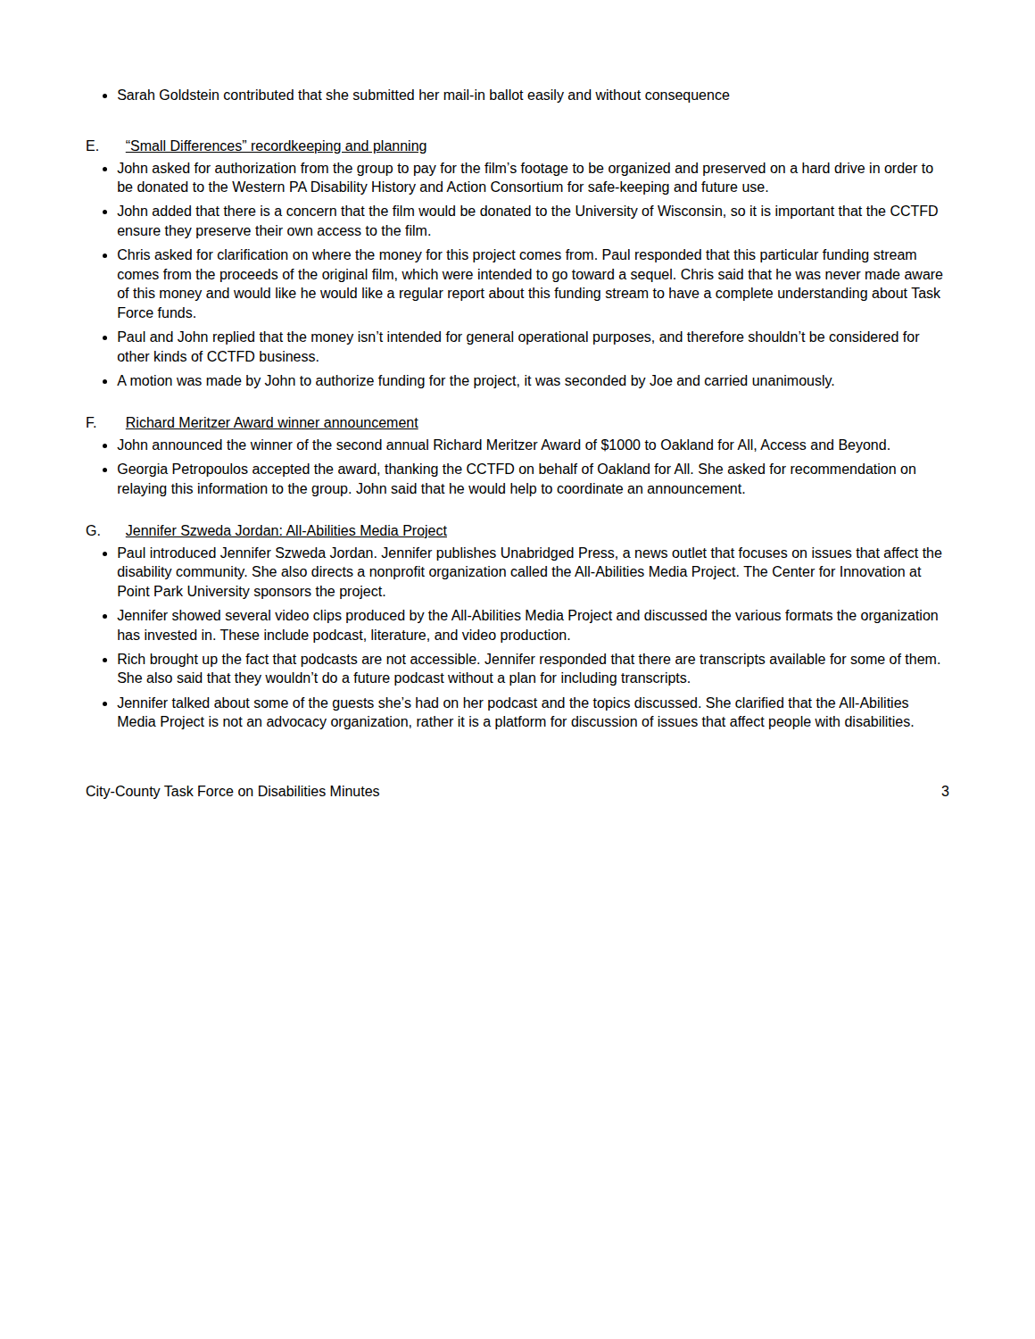Sarah Goldstein contributed that she submitted her mail-in ballot easily and without consequence
E.“Small Differences” recordkeeping and planning
John asked for authorization from the group to pay for the film’s footage to be organized and preserved on a hard drive in order to be donated to the Western PA Disability History and Action Consortium for safe-keeping and future use.
John added that there is a concern that the film would be donated to the University of Wisconsin, so it is important that the CCTFD ensure they preserve their own access to the film.
Chris asked for clarification on where the money for this project comes from. Paul responded that this particular funding stream comes from the proceeds of the original film, which were intended to go toward a sequel. Chris said that he was never made aware of this money and would like he would like a regular report about this funding stream to have a complete understanding about Task Force funds.
Paul and John replied that the money isn’t intended for general operational purposes, and therefore shouldn’t be considered for other kinds of CCTFD business.
A motion was made by John to authorize funding for the project, it was seconded by Joe and carried unanimously.
F. Richard Meritzer Award winner announcement
John announced the winner of the second annual Richard Meritzer Award of $1000 to Oakland for All, Access and Beyond.
Georgia Petropoulos accepted the award, thanking the CCTFD on behalf of Oakland for All. She asked for recommendation on relaying this information to the group. John said that he would help to coordinate an announcement.
G. Jennifer Szweda Jordan: All-Abilities Media Project
Paul introduced Jennifer Szweda Jordan. Jennifer publishes Unabridged Press, a news outlet that focuses on issues that affect the disability community. She also directs a nonprofit organization called the All-Abilities Media Project. The Center for Innovation at Point Park University sponsors the project.
Jennifer showed several video clips produced by the All-Abilities Media Project and discussed the various formats the organization has invested in. These include podcast, literature, and video production.
Rich brought up the fact that podcasts are not accessible. Jennifer responded that there are transcripts available for some of them. She also said that they wouldn’t do a future podcast without a plan for including transcripts.
Jennifer talked about some of the guests she’s had on her podcast and the topics discussed. She clarified that the All-Abilities Media Project is not an advocacy organization, rather it is a platform for discussion of issues that affect people with disabilities.
City-County Task Force on Disabilities Minutes 3